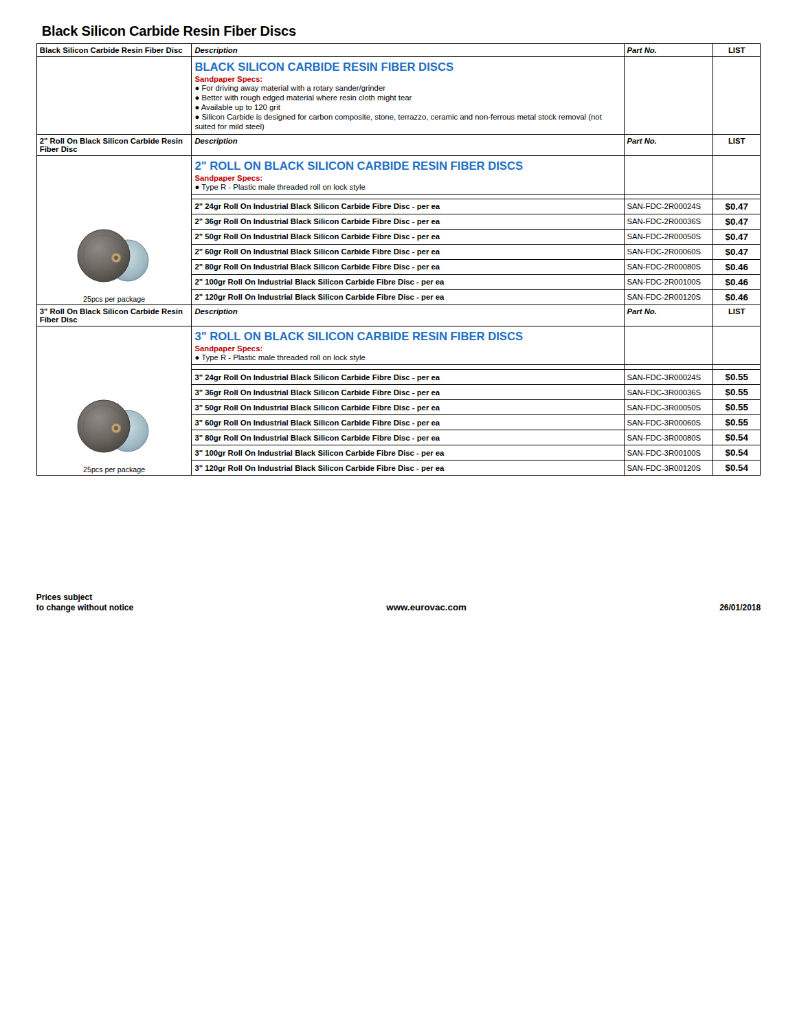Black Silicon Carbide Resin Fiber Discs
| Black Silicon Carbide Resin Fiber Disc | Description | Part No. | LIST |
| | BLACK SILICON CARBIDE RESIN FIBER DISCS Sandpaper Specs: ● For driving away material with a rotary sander/grinder ● Better with rough edged material where resin cloth might tear ● Available up to 120 grit ● Silicon Carbide is designed for carbon composite, stone, terrazzo, ceramic and non-ferrous metal stock removal (not suited for mild steel) | | |
| 2" Roll On Black Silicon Carbide Resin Fiber Disc | Description | Part No. | LIST |
| 25pcs per package | 2" ROLL ON BLACK SILICON CARBIDE RESIN FIBER DISCS Sandpaper Specs: ● Type R - Plastic male threaded roll on lock style | | |
| 2" 24gr Roll On Industrial Black Silicon Carbide Fibre Disc - per ea | SAN-FDC-2R00024S | $0.47 |
| 2" 36gr Roll On Industrial Black Silicon Carbide Fibre Disc - per ea | SAN-FDC-2R00036S | $0.47 |
| 2" 50gr Roll On Industrial Black Silicon Carbide Fibre Disc - per ea | SAN-FDC-2R00050S | $0.47 |
| 2" 60gr Roll On Industrial Black Silicon Carbide Fibre Disc - per ea | SAN-FDC-2R00060S | $0.47 |
| 2" 80gr Roll On Industrial Black Silicon Carbide Fibre Disc - per ea | SAN-FDC-2R00080S | $0.46 |
| 2" 100gr Roll On Industrial Black Silicon Carbide Fibre Disc - per ea | SAN-FDC-2R00100S | $0.46 |
| 2" 120gr Roll On Industrial Black Silicon Carbide Fibre Disc - per ea | SAN-FDC-2R00120S | $0.46 |
| 3" Roll On Black Silicon Carbide Resin Fiber Disc | Description | Part No. | LIST |
| 25pcs per package | 3" ROLL ON BLACK SILICON CARBIDE RESIN FIBER DISCS Sandpaper Specs: ● Type R - Plastic male threaded roll on lock style | | |
| 3" 24gr Roll On Industrial Black Silicon Carbide Fibre Disc - per ea | SAN-FDC-3R00024S | $0.55 |
| 3" 36gr Roll On Industrial Black Silicon Carbide Fibre Disc - per ea | SAN-FDC-3R00036S | $0.55 |
| 3" 50gr Roll On Industrial Black Silicon Carbide Fibre Disc - per ea | SAN-FDC-3R00050S | $0.55 |
| 3" 60gr Roll On Industrial Black Silicon Carbide Fibre Disc - per ea | SAN-FDC-3R00060S | $0.55 |
| 3" 80gr Roll On Industrial Black Silicon Carbide Fibre Disc - per ea | SAN-FDC-3R00080S | $0.54 |
| 3" 100gr Roll On Industrial Black Silicon Carbide Fibre Disc - per ea | SAN-FDC-3R00100S | $0.54 |
| 3" 120gr Roll On Industrial Black Silicon Carbide Fibre Disc - per ea | SAN-FDC-3R00120S | $0.54 |
Prices subject
to change without notice
www.eurovac.com
26/01/2018